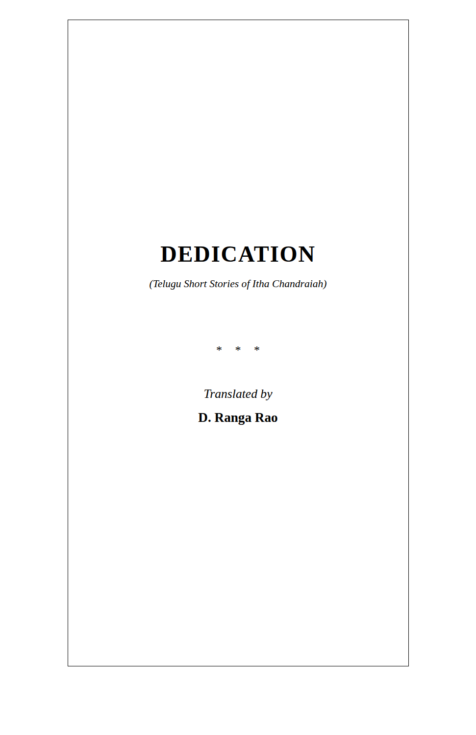DEDICATION
(Telugu Short Stories of Itha Chandraiah)
***
Translated by D. Ranga Rao